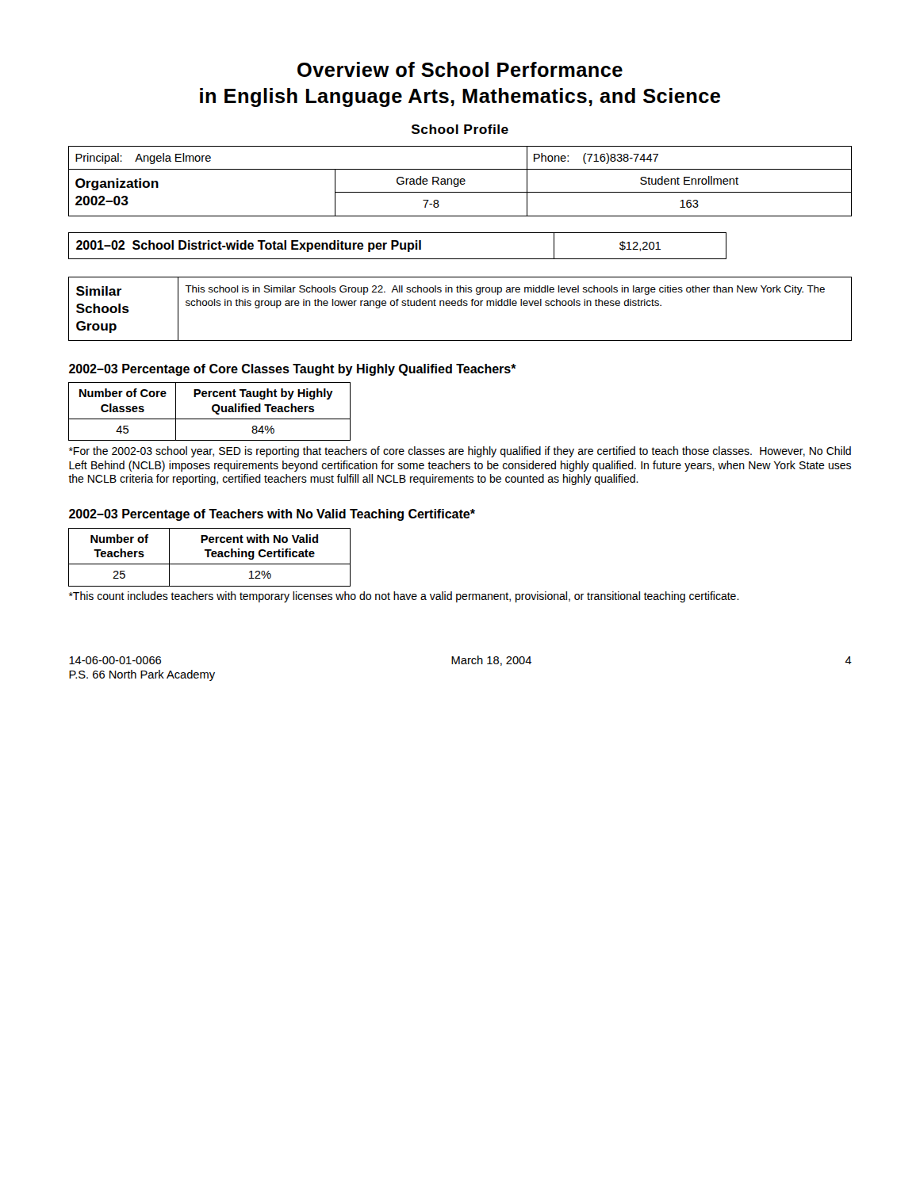Overview of School Performance
in English Language Arts, Mathematics, and Science
School Profile
| Principal: Angela Elmore | Phone: (716)838-7447 |
| Organization 2002–03 | Grade Range | Student Enrollment |
| 7-8 | 163 |
| 2001–02 School District-wide Total Expenditure per Pupil | $12,201 | |
| Similar Schools Group | This school is in Similar Schools Group 22. All schools in this group are middle level schools in large cities other than New York City. The schools in this group are in the lower range of student needs for middle level schools in these districts. |
2002–03 Percentage of Core Classes Taught by Highly Qualified Teachers*
| Number of Core Classes | Percent Taught by Highly Qualified Teachers |
| --- | --- |
| 45 | 84% |
*For the 2002-03 school year, SED is reporting that teachers of core classes are highly qualified if they are certified to teach those classes. However, No Child Left Behind (NCLB) imposes requirements beyond certification for some teachers to be considered highly qualified. In future years, when New York State uses the NCLB criteria for reporting, certified teachers must fulfill all NCLB requirements to be counted as highly qualified.
2002–03 Percentage of Teachers with No Valid Teaching Certificate*
| Number of Teachers | Percent with No Valid Teaching Certificate |
| --- | --- |
| 25 | 12% |
*This count includes teachers with temporary licenses who do not have a valid permanent, provisional, or transitional teaching certificate.
| 14-06-00-01-0066 P.S. 66 North Park Academy | March 18, 2004 | 4 |